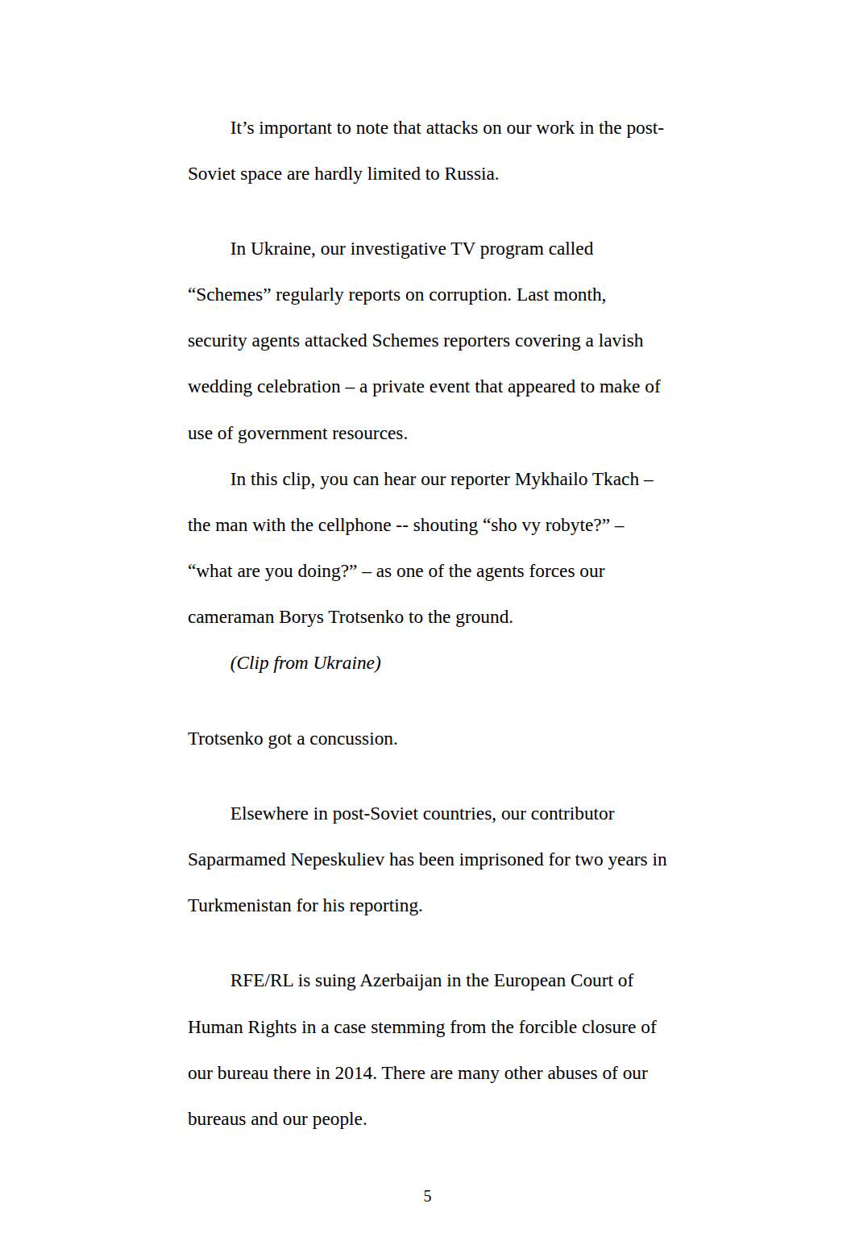It’s important to note that attacks on our work in the post-Soviet space are hardly limited to Russia.
In Ukraine, our investigative TV program called “Schemes” regularly reports on corruption. Last month, security agents attacked Schemes reporters covering a lavish wedding celebration – a private event that appeared to make of use of government resources.
In this clip, you can hear our reporter Mykhailo Tkach – the man with the cellphone -- shouting “sho vy robyte?” – “what are you doing?” – as one of the agents forces our cameraman Borys Trotsenko to the ground.
(Clip from Ukraine)
Trotsenko got a concussion.
Elsewhere in post-Soviet countries, our contributor Saparmamed Nepeskuliev has been imprisoned for two years in Turkmenistan for his reporting.
RFE/RL is suing Azerbaijan in the European Court of Human Rights in a case stemming from the forcible closure of our bureau there in 2014. There are many other abuses of our bureaus and our people.
5